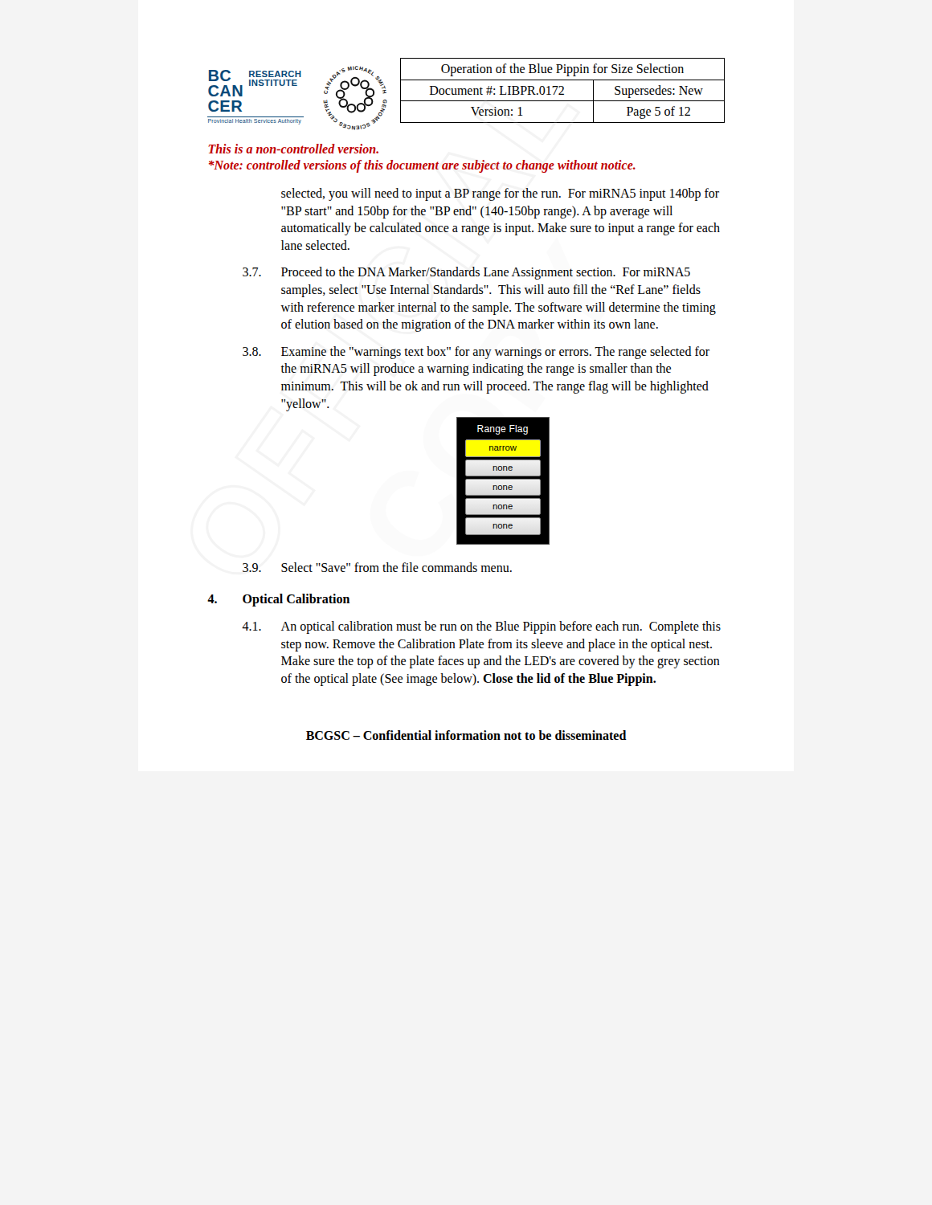OFFICIAL COPY
BC CAN CER
RESEARCH INSTITUTE
Provincial Health Services Authority
CANADA'S MICHAEL SMITH GENOME SCIENCES CENTRE
| Operation of the Blue Pippin for Size Selection |
| Document #: LIBPR.0172 | Supersedes: New |
| Version: 1 | Page 5 of 12 |
This is a non-controlled version.
*Note: controlled versions of this document are subject to change without notice.
selected, you will need to input a BP range for the run. For miRNA5 input 140bp for "BP start" and 150bp for the "BP end" (140-150bp range). A bp average will automatically be calculated once a range is input. Make sure to input a range for each lane selected.
3.7. Proceed to the DNA Marker/Standards Lane Assignment section. For miRNA5 samples, select "Use Internal Standards". This will auto fill the “Ref Lane” fields with reference marker internal to the sample. The software will determine the timing of elution based on the migration of the DNA marker within its own lane.
3.8. Examine the "warnings text box" for any warnings or errors. The range selected for the miRNA5 will produce a warning indicating the range is smaller than the minimum. This will be ok and run will proceed. The range flag will be highlighted "yellow".
Range Flag
narrow
none
none
none
none
3.9. Select "Save" from the file commands menu.
4. Optical Calibration
4.1. An optical calibration must be run on the Blue Pippin before each run. Complete this step now. Remove the Calibration Plate from its sleeve and place in the optical nest. Make sure the top of the plate faces up and the LED's are covered by the grey section of the optical plate (See image below). Close the lid of the Blue Pippin.
BCGSC – Confidential information not to be disseminated